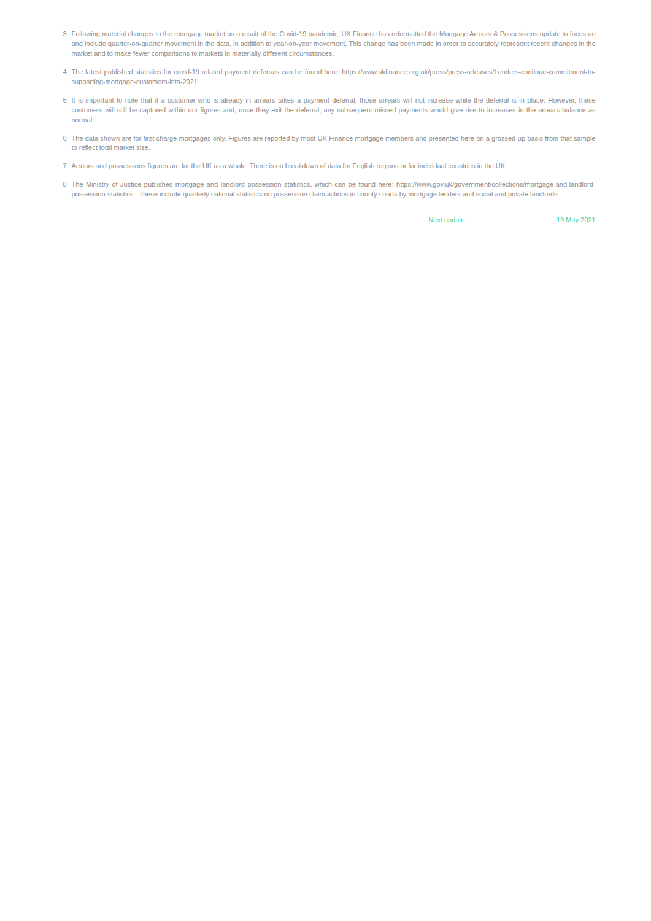3 Following material changes to the mortgage market as a result of the Covid-19 pandemic, UK Finance has reformatted the Mortgage Arrears & Possessions update to focus on and include quarter-on-quarter movement in the data, in addition to year-on-year movement. This change has been made in order to accurately represent recent changes in the market and to make fewer comparisons to markets in materially different circumstances.
4 The latest published statistics for covid-19 related payment deferrals can be found here: https://www.ukfinance.org.uk/press/press-releases/Lenders-continue-commitment-to-supporting-mortgage-customers-into-2021
5 It is important to note that if a customer who is already in arrears takes a payment deferral, those arrears will not increase while the deferral is in place. However, these customers will still be captured within our figures and, once they exit the deferral, any subsequent missed payments would give rise to increases in the arrears balance as normal.
6 The data shown are for first charge mortgages only. Figures are reported by most UK Finance mortgage members and presented here on a grossed-up basis from that sample to reflect total market size.
7 Arrears and possessions figures are for the UK as a whole. There is no breakdown of data for English regions or for individual countries in the UK.
8 The Ministry of Justice publishes mortgage and landlord possession statistics, which can be found here: https://www.gov.uk/government/collections/mortgage-and-landlord-possession-statistics . These include quarterly national statistics on possession claim actions in county courts by mortgage lenders and social and private landlords.
Next update: 13 May 2021